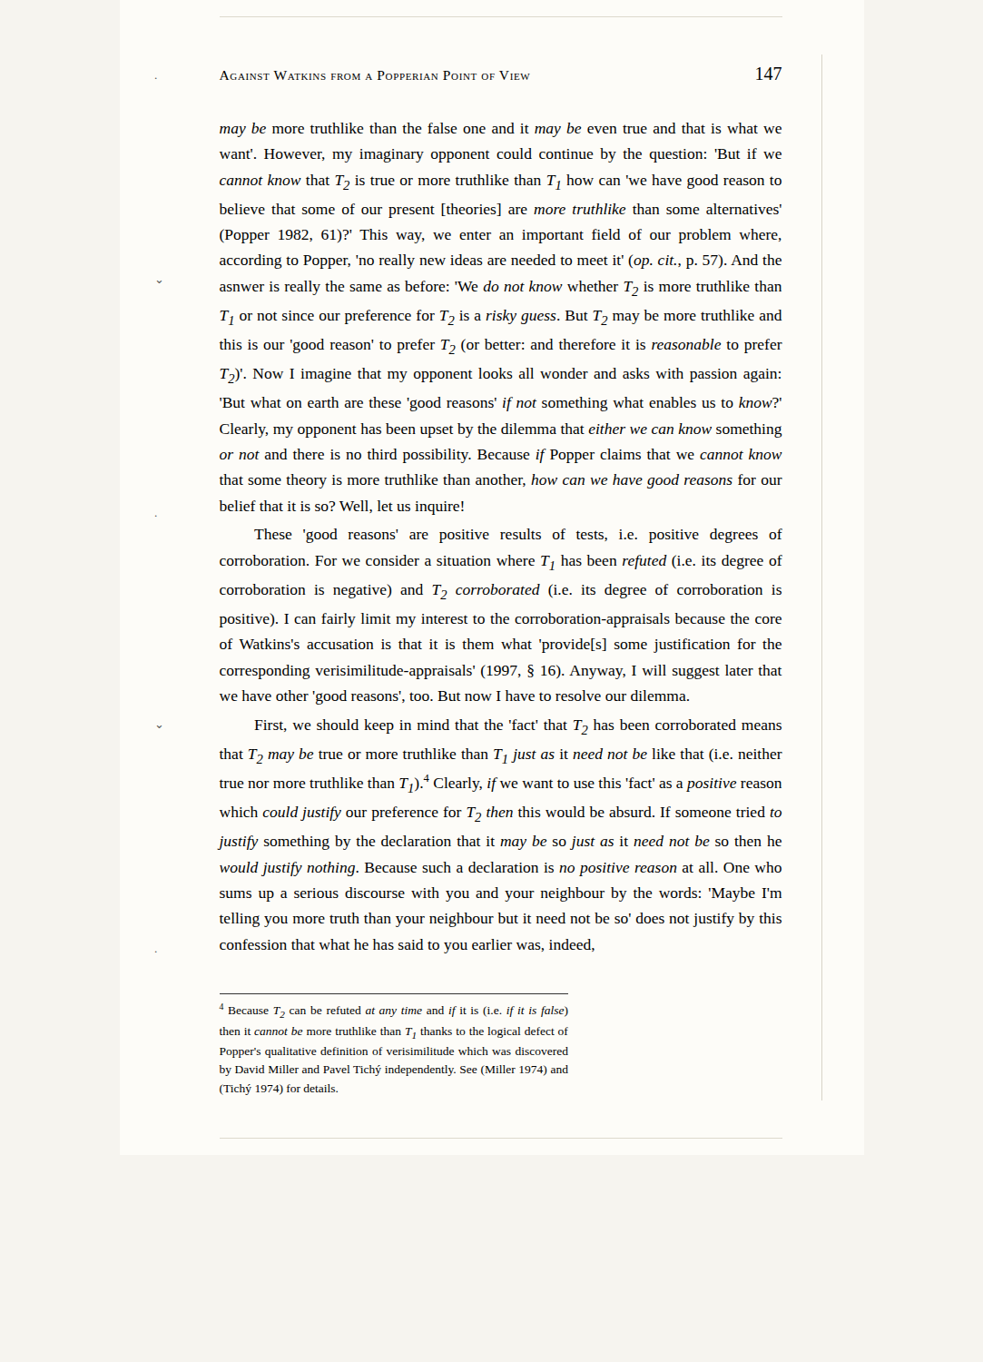· ⌄ · ⌄ ·
Against Watkins from a Popperian Point of View
147
may be more truthlike than the false one and it may be even true and that is what we want'. However, my imaginary opponent could continue by the question: 'But if we cannot know that T2 is true or more truthlike than T1 how can 'we have good reason to believe that some of our present [theories] are more truthlike than some alternatives' (Popper 1982, 61)?' This way, we enter an important field of our problem where, according to Popper, 'no really new ideas are needed to meet it' (op. cit., p. 57). And the asnwer is really the same as before: 'We do not know whether T2 is more truthlike than T1 or not since our preference for T2 is a risky guess. But T2 may be more truthlike and this is our 'good reason' to prefer T2 (or better: and therefore it is reasonable to prefer T2)'. Now I imagine that my opponent looks all wonder and asks with passion again: 'But what on earth are these 'good reasons' if not something what enables us to know?' Clearly, my opponent has been upset by the dilemma that either we can know something or not and there is no third possibility. Because if Popper claims that we cannot know that some theory is more truthlike than another, how can we have good reasons for our belief that it is so? Well, let us inquire!
These 'good reasons' are positive results of tests, i.e. positive degrees of corroboration. For we consider a situation where T1 has been refuted (i.e. its degree of corroboration is negative) and T2 corroborated (i.e. its degree of corroboration is positive). I can fairly limit my interest to the corroboration-appraisals because the core of Watkins's accusation is that it is them what 'provide[s] some justification for the corresponding verisimilitude-appraisals' (1997, § 16). Anyway, I will suggest later that we have other 'good reasons', too. But now I have to resolve our dilemma.
First, we should keep in mind that the 'fact' that T2 has been corroborated means that T2 may be true or more truthlike than T1 just as it need not be like that (i.e. neither true nor more truthlike than T1).4 Clearly, if we want to use this 'fact' as a positive reason which could justify our preference for T2 then this would be absurd. If someone tried to justify something by the declaration that it may be so just as it need not be so then he would justify nothing. Because such a declaration is no positive reason at all. One who sums up a serious discourse with you and your neighbour by the words: 'Maybe I'm telling you more truth than your neighbour but it need not be so' does not justify by this confession that what he has said to you earlier was, indeed,
4 Because T2 can be refuted at any time and if it is (i.e. if it is false) then it cannot be more truthlike than T1 thanks to the logical defect of Popper's qualitative definition of verisimilitude which was discovered by David Miller and Pavel Tichý independently. See (Miller 1974) and (Tichý 1974) for details.